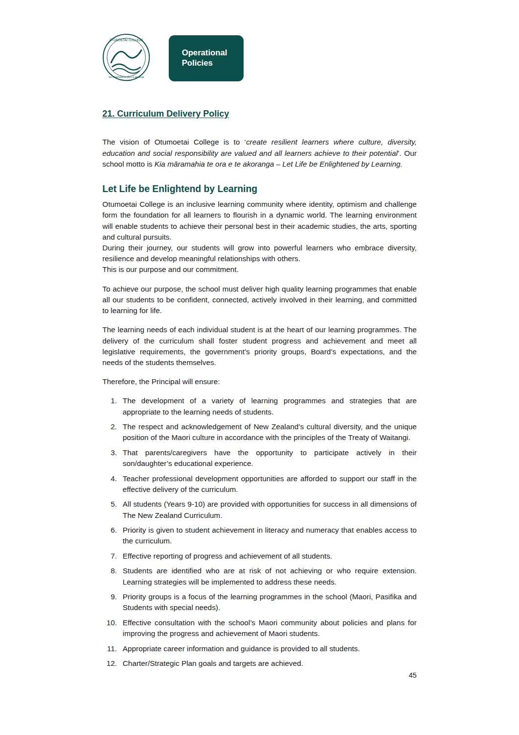ŌTŪMOETAI COLLEGE Kia māramahia te ora e te akoranga
Operational
Policies
21. Curriculum Delivery Policy
The vision of Otumoetai College is to ‘create resilient learners where culture, diversity, education and social responsibility are valued and all learners achieve to their potential’. Our school motto is Kia māramahia te ora e te akoranga – Let Life be Enlightened by Learning.
Let Life be Enlightend by Learning
Otumoetai College is an inclusive learning community where identity, optimism and challenge form the foundation for all learners to flourish in a dynamic world. The learning environment will enable students to achieve their personal best in their academic studies, the arts, sporting and cultural pursuits.
During their journey, our students will grow into powerful learners who embrace diversity, resilience and develop meaningful relationships with others.
This is our purpose and our commitment.
To achieve our purpose, the school must deliver high quality learning programmes that enable all our students to be confident, connected, actively involved in their learning, and committed to learning for life.
The learning needs of each individual student is at the heart of our learning programmes. The delivery of the curriculum shall foster student progress and achievement and meet all legislative requirements, the government’s priority groups, Board’s expectations, and the needs of the students themselves.
Therefore, the Principal will ensure:
The development of a variety of learning programmes and strategies that are appropriate to the learning needs of students.
The respect and acknowledgement of New Zealand’s cultural diversity, and the unique position of the Maori culture in accordance with the principles of the Treaty of Waitangi.
That parents/caregivers have the opportunity to participate actively in their son/daughter’s educational experience.
Teacher professional development opportunities are afforded to support our staff in the effective delivery of the curriculum.
All students (Years 9-10) are provided with opportunities for success in all dimensions of The New Zealand Curriculum.
Priority is given to student achievement in literacy and numeracy that enables access to the curriculum.
Effective reporting of progress and achievement of all students.
Students are identified who are at risk of not achieving or who require extension. Learning strategies will be implemented to address these needs.
Priority groups is a focus of the learning programmes in the school (Maori, Pasifika and Students with special needs).
Effective consultation with the school’s Maori community about policies and plans for improving the progress and achievement of Maori students.
Appropriate career information and guidance is provided to all students.
Charter/Strategic Plan goals and targets are achieved.
45